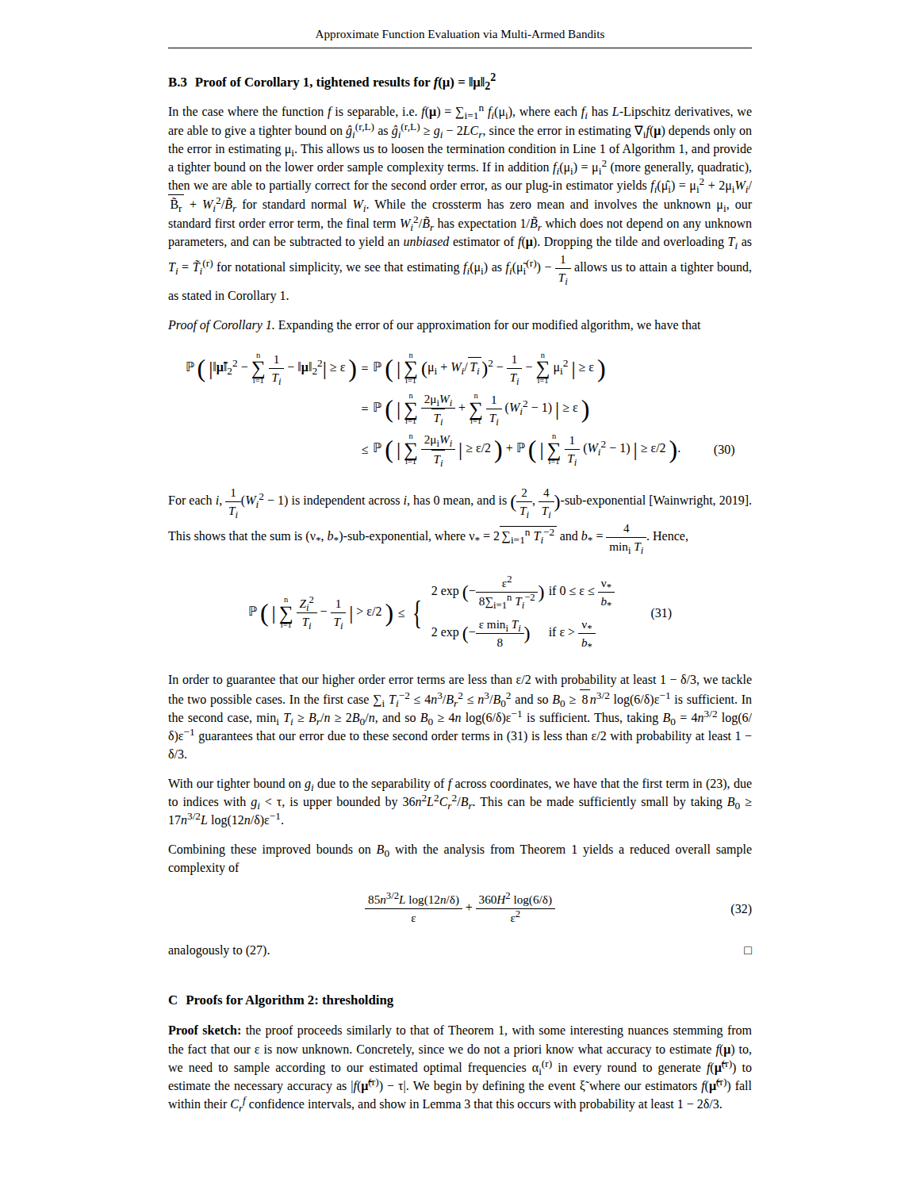Approximate Function Evaluation via Multi-Armed Bandits
B.3 Proof of Corollary 1, tightened results for f(μ) = ‖μ‖22
In the case where the function f is separable, i.e. f(μ) = ∑i=1n fi(μi), where each fi has L-Lipschitz derivatives, we are able to give a tighter bound on ĝi(r,L) as ĝi(r,L) ≥ gi − 2LCr, since the error in estimating ∇if(μ) depends only on the error in estimating μi. This allows us to loosen the termination condition in Line 1 of Algorithm 1, and provide a tighter bound on the lower order sample complexity terms. If in addition fi(μi) = μi2 (more generally, quadratic), then we are able to partially correct for the second order error, as our plug-in estimator yields fi(μ̂i) = μi2 + 2μiWi/B̃r + Wi2/B̃r for standard normal Wi. While the crossterm has zero mean and involves the unknown μi, our standard first order error term, the final term Wi2/B̃r has expectation 1/B̃r which does not depend on any unknown parameters, and can be subtracted to yield an unbiased estimator of f(μ). Dropping the tilde and overloading Ti as Ti = T̃i(r) for notational simplicity, we see that estimating fi(μi) as fi(μ̃i(r)) − 1 Ti allows us to attain a tighter bound, as stated in Corollary 1.
Proof of Corollary 1. Expanding the error of our approximation for our modified algorithm, we have that
| ℙ ( / ‖ μ̃ ‖ 2 2 − n ∑ i=1 1 T i − ‖ μ ‖ 2 2 / ≥ ε ) | = | ℙ ( / n ∑ i=1 ( μ i + W i / T i ) 2 − 1 T i − n ∑ i=1 μ i 2 / ≥ ε ) | |
| | = | ℙ ( / n ∑ i=1 2μ i W i T i + n ∑ i=1 1 T i ( W i 2 − 1) / ≥ ε ) | |
| | ≤ | ℙ ( / n ∑ i=1 2μ i W i T i / ≥ ε/2 ) + ℙ ( / n ∑ i=1 1 T i ( W i 2 − 1) / ≥ ε/2 ) . | (30) |
For each i, 1 Ti(Wi2 − 1) is independent across i, has 0 mean, and is (2 Ti, 4 Ti)-sub-exponential [Wainwright, 2019]. This shows that the sum is (ν*, b*)-sub-exponential, where ν* = 2∑i=1n Ti−2 and b* = 4 mini Ti. Hence,
| ℙ ( / n ∑ i=1 Z i 2 T i − 1 T i / > ε/2 ) | ≤ | { / 2 exp ( − ε 2 8∑ i=1 n T i −2 ) / if 0 ≤ ε ≤ ν * b * / / 2 exp ( − ε min i T i 8 ) / if ε > ν * b * / | (31) |
In order to guarantee that our higher order error terms are less than ε/2 with probability at least 1 − δ/3, we tackle the two possible cases. In the first case ∑i Ti−2 ≤ 4n3/Br2 ≤ n3/B02 and so B0 ≥ 8 n3/2 log(6/δ)ε−1 is sufficient. In the second case, mini Ti ≥ Br/n ≥ 2B0/n, and so B0 ≥ 4n log(6/δ)ε−1 is sufficient. Thus, taking B0 = 4n3/2 log(6/δ)ε−1 guarantees that our error due to these second order terms in (31) is less than ε/2 with probability at least 1 − δ/3.
With our tighter bound on gi due to the separability of f across coordinates, we have that the first term in (23), due to indices with gi < τ, is upper bounded by 36n2L2Cr2/Br. This can be made sufficiently small by taking B0 ≥ 17n3/2L log(12n/δ)ε−1.
Combining these improved bounds on B0 with the analysis from Theorem 1 yields a reduced overall sample complexity of
85n3/2L log(12n/δ) ε + 360H2 log(6/δ) ε2 (32)
analogously to (27). □
CProofs for Algorithm 2: thresholding
Proof sketch: the proof proceeds similarly to that of Theorem 1, with some interesting nuances stemming from the fact that our ε is now unknown. Concretely, since we do not a priori know what accuracy to estimate f(μ) to, we need to sample according to our estimated optimal frequencies αi(r) in every round to generate f(μ̃(r)) to estimate the necessary accuracy as |f(μ̃(r)) − τ|. We begin by defining the event ξ̃ where our estimators f(μ̃(r)) fall within their Crf confidence intervals, and show in Lemma 3 that this occurs with probability at least 1 − 2δ/3.